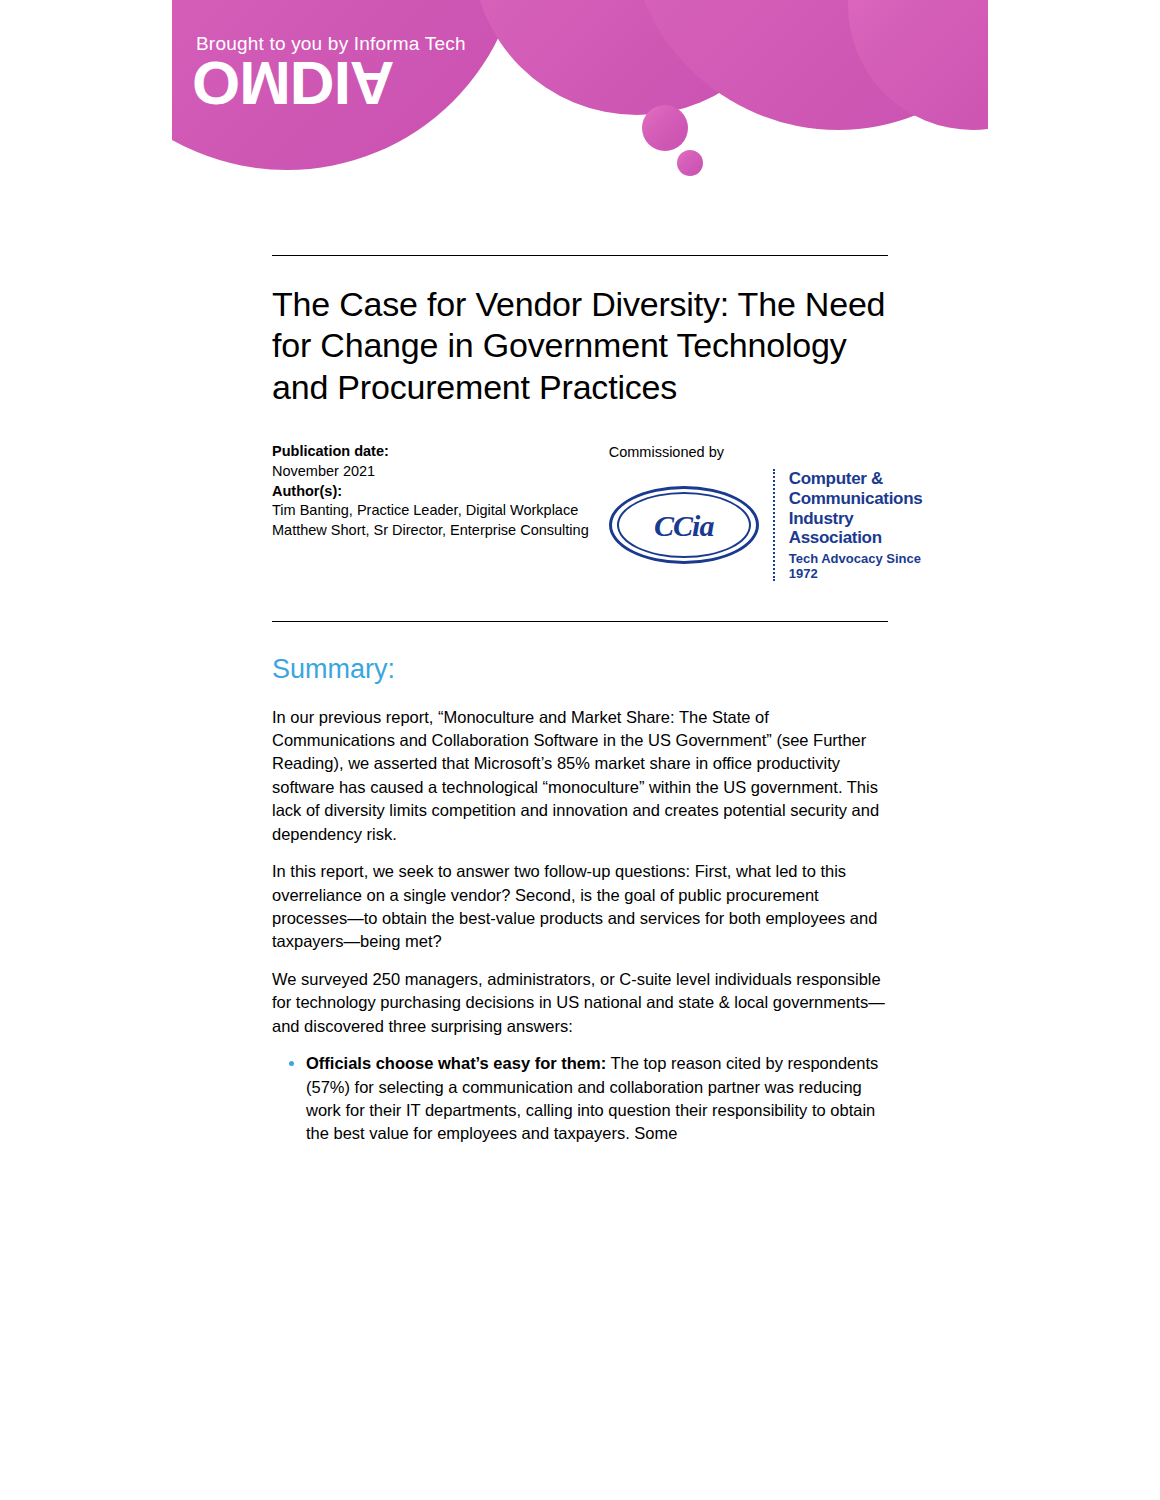Brought to you by Informa Tech
OMDIA
The Case for Vendor Diversity: The Need for Change in Government Technology and Procurement Practices
Publication date:
November 2021
Author(s):
Tim Banting, Practice Leader, Digital Workplace
Matthew Short, Sr Director, Enterprise Consulting
Commissioned by
CCia
Computer & Communications
Industry Association
Tech Advocacy Since 1972
Summary:
In our previous report, “Monoculture and Market Share: The State of Communications and Collaboration Software in the US Government” (see Further Reading), we asserted that Microsoft’s 85% market share in office productivity software has caused a technological “monoculture” within the US government. This lack of diversity limits competition and innovation and creates potential security and dependency risk.
In this report, we seek to answer two follow-up questions: First, what led to this overreliance on a single vendor? Second, is the goal of public procurement processes—to obtain the best-value products and services for both employees and taxpayers—being met?
We surveyed 250 managers, administrators, or C-suite level individuals responsible for technology purchasing decisions in US national and state & local governments—and discovered three surprising answers:
Officials choose what’s easy for them: The top reason cited by respondents (57%) for selecting a communication and collaboration partner was reducing work for their IT departments, calling into question their responsibility to obtain the best value for employees and taxpayers. Some